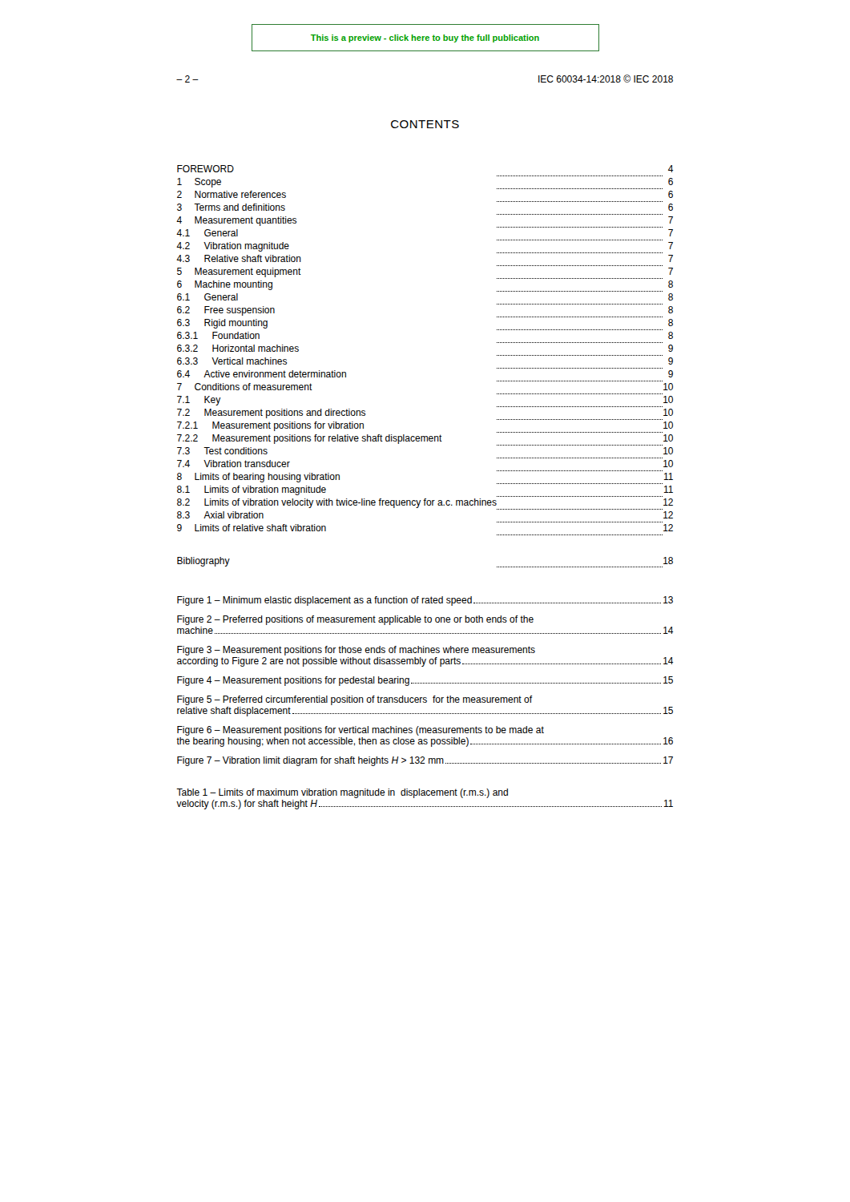This is a preview - click here to buy the full publication
– 2 – IEC 60034-14:2018 © IEC 2018
CONTENTS
| FOREWORD | | 4 |
| 1 Scope | | 6 |
| 2 Normative references | | 6 |
| 3 Terms and definitions | | 6 |
| 4 Measurement quantities | | 7 |
| 4.1 General | | 7 |
| 4.2 Vibration magnitude | | 7 |
| 4.3 Relative shaft vibration | | 7 |
| 5 Measurement equipment | | 7 |
| 6 Machine mounting | | 8 |
| 6.1 General | | 8 |
| 6.2 Free suspension | | 8 |
| 6.3 Rigid mounting | | 8 |
| 6.3.1 Foundation | | 8 |
| 6.3.2 Horizontal machines | | 9 |
| 6.3.3 Vertical machines | | 9 |
| 6.4 Active environment determination | | 9 |
| 7 Conditions of measurement | | 10 |
| 7.1 Key | | 10 |
| 7.2 Measurement positions and directions | | 10 |
| 7.2.1 Measurement positions for vibration | | 10 |
| 7.2.2 Measurement positions for relative shaft displacement | | 10 |
| 7.3 Test conditions | | 10 |
| 7.4 Vibration transducer | | 10 |
| 8 Limits of bearing housing vibration | | 11 |
| 8.1 Limits of vibration magnitude | | 11 |
| 8.2 Limits of vibration velocity with twice-line frequency for a.c. machines | | 12 |
| 8.3 Axial vibration | | 12 |
| 9 Limits of relative shaft vibration | | 12 |
| Bibliography | | 18 |
Figure 1 – Minimum elastic displacement as a function of rated speed 13
Figure 2 – Preferred positions of measurement applicable to one or both ends of the
machine 14
Figure 3 – Measurement positions for those ends of machines where measurements
according to Figure 2 are not possible without disassembly of parts 14
Figure 4 – Measurement positions for pedestal bearing 15
Figure 5 – Preferred circumferential position of transducers for the measurement of
relative shaft displacement 15
Figure 6 – Measurement positions for vertical machines (measurements to be made at
the bearing housing; when not accessible, then as close as possible) 16
Figure 7 – Vibration limit diagram for shaft heights H > 132 mm 17
Table 1 – Limits of maximum vibration magnitude in displacement (r.m.s.) and
velocity (r.m.s.) for shaft height H 11